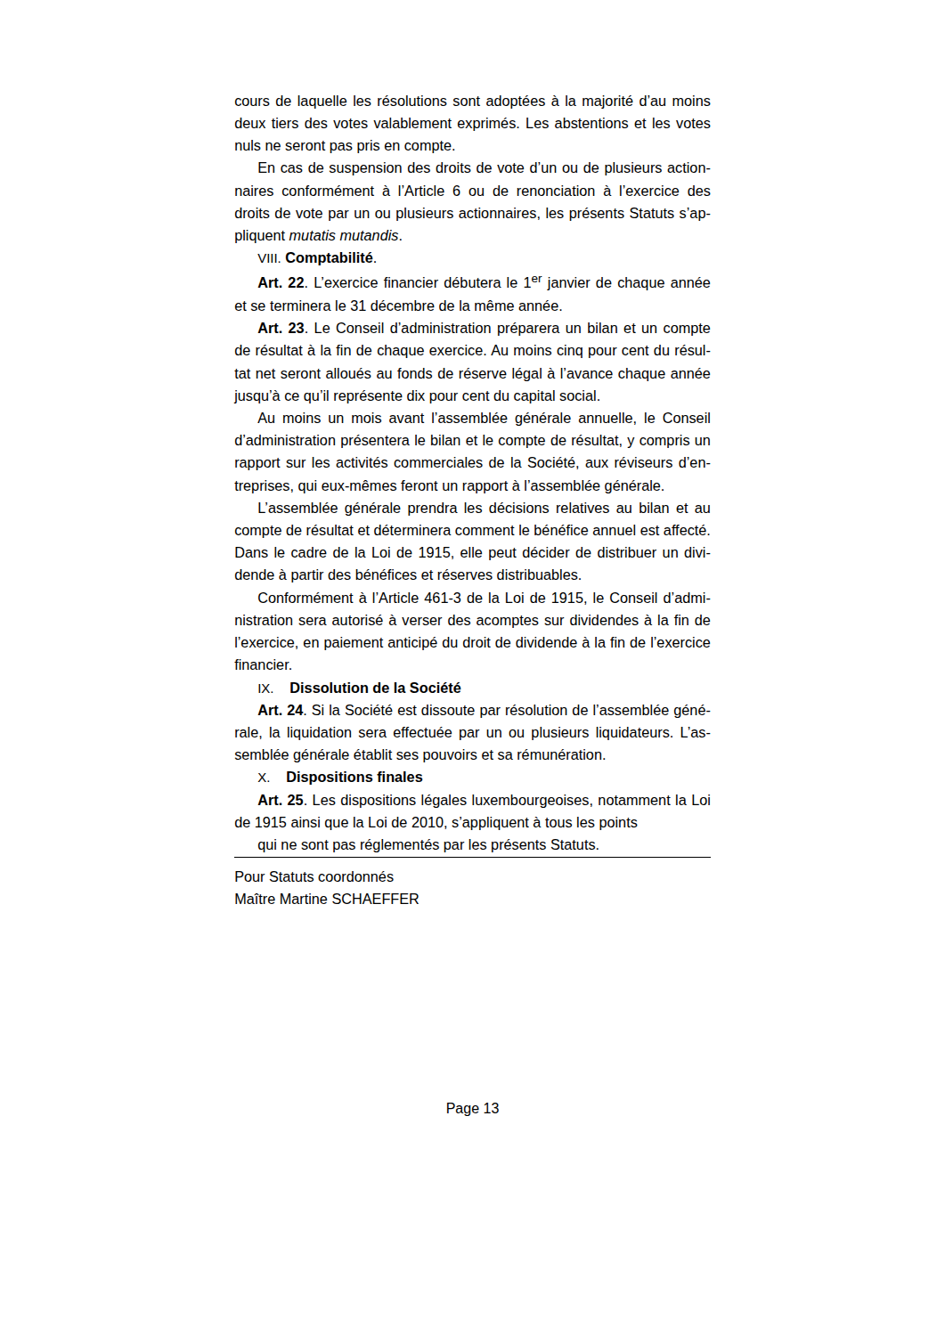cours de laquelle les résolutions sont adoptées à la majorité d’au moins deux tiers des votes valablement exprimés. Les abstentions et les votes nuls ne seront pas pris en compte.
En cas de suspension des droits de vote d’un ou de plusieurs actionnaires conformément à l’Article 6 ou de renonciation à l’exercice des droits de vote par un ou plusieurs actionnaires, les présents Statuts s’appliquent mutatis mutandis.
VIII. Comptabilité.
Art. 22. L’exercice financier débutera le 1er janvier de chaque année et se terminera le 31 décembre de la même année.
Art. 23. Le Conseil d’administration préparera un bilan et un compte de résultat à la fin de chaque exercice. Au moins cinq pour cent du résultat net seront alloués au fonds de réserve légal à l’avance chaque année jusqu’à ce qu’il représente dix pour cent du capital social.
Au moins un mois avant l’assemblée générale annuelle, le Conseil d’administration présentera le bilan et le compte de résultat, y compris un rapport sur les activités commerciales de la Société, aux réviseurs d’entreprises, qui eux-mêmes feront un rapport à l’assemblée générale.
L’assemblée générale prendra les décisions relatives au bilan et au compte de résultat et déterminera comment le bénéfice annuel est affecté. Dans le cadre de la Loi de 1915, elle peut décider de distribuer un dividende à partir des bénéfices et réserves distribuables.
Conformément à l’Article 461-3 de la Loi de 1915, le Conseil d’administration sera autorisé à verser des acomptes sur dividendes à la fin de l’exercice, en paiement anticipé du droit de dividende à la fin de l’exercice financier.
IX. Dissolution de la Société
Art. 24. Si la Société est dissoute par résolution de l’assemblée générale, la liquidation sera effectuée par un ou plusieurs liquidateurs. L’assemblée générale établit ses pouvoirs et sa rémunération.
X. Dispositions finales
Art. 25. Les dispositions légales luxembourgeoises, notamment la Loi de 1915 ainsi que la Loi de 2010, s’appliquent à tous les points qui ne sont pas réglementés par les présents Statuts.
Pour Statuts coordonnés
Maître Martine SCHAEFFER
Page 13